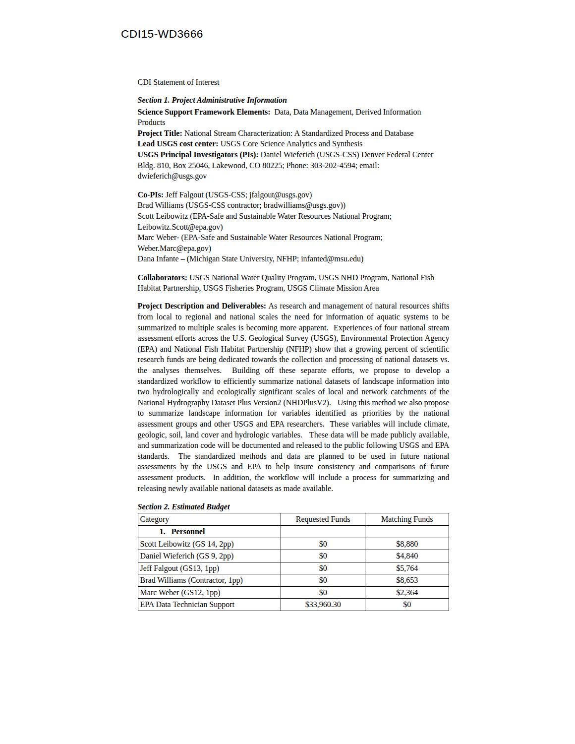CDI15-WD3666
CDI Statement of Interest
Section 1. Project Administrative Information
Science Support Framework Elements: Data, Data Management, Derived Information Products
Project Title: National Stream Characterization: A Standardized Process and Database
Lead USGS cost center: USGS Core Science Analytics and Synthesis
USGS Principal Investigators (PIs): Daniel Wieferich (USGS-CSS) Denver Federal Center Bldg. 810, Box 25046, Lakewood, CO 80225; Phone: 303-202-4594; email: dwieferich@usgs.gov
Co-PIs: Jeff Falgout (USGS-CSS; jfalgout@usgs.gov)
Brad Williams (USGS-CSS contractor; bradwilliams@usgs.gov))
Scott Leibowitz (EPA-Safe and Sustainable Water Resources National Program; Leibowitz.Scott@epa.gov)
Marc Weber- (EPA-Safe and Sustainable Water Resources National Program; Weber.Marc@epa.gov)
Dana Infante – (Michigan State University, NFHP; infanted@msu.edu)
Collaborators: USGS National Water Quality Program, USGS NHD Program, National Fish Habitat Partnership, USGS Fisheries Program, USGS Climate Mission Area
Project Description and Deliverables: As research and management of natural resources shifts from local to regional and national scales the need for information of aquatic systems to be summarized to multiple scales is becoming more apparent. Experiences of four national stream assessment efforts across the U.S. Geological Survey (USGS), Environmental Protection Agency (EPA) and National Fish Habitat Partnership (NFHP) show that a growing percent of scientific research funds are being dedicated towards the collection and processing of national datasets vs. the analyses themselves. Building off these separate efforts, we propose to develop a standardized workflow to efficiently summarize national datasets of landscape information into two hydrologically and ecologically significant scales of local and network catchments of the National Hydrography Dataset Plus Version2 (NHDPlusV2). Using this method we also propose to summarize landscape information for variables identified as priorities by the national assessment groups and other USGS and EPA researchers. These variables will include climate, geologic, soil, land cover and hydrologic variables. These data will be made publicly available, and summarization code will be documented and released to the public following USGS and EPA standards. The standardized methods and data are planned to be used in future national assessments by the USGS and EPA to help insure consistency and comparisons of future assessment products. In addition, the workflow will include a process for summarizing and releasing newly available national datasets as made available.
Section 2. Estimated Budget
| Category | Requested Funds | Matching Funds |
| --- | --- | --- |
| 1. Personnel | | |
| Scott Leibowitz (GS 14, 2pp) | $0 | $8,880 |
| Daniel Wieferich (GS 9, 2pp) | $0 | $4,840 |
| Jeff Falgout (GS13, 1pp) | $0 | $5,764 |
| Brad Williams (Contractor, 1pp) | $0 | $8,653 |
| Marc Weber (GS12, 1pp) | $0 | $2,364 |
| EPA Data Technician Support | $33,960.30 | $0 |